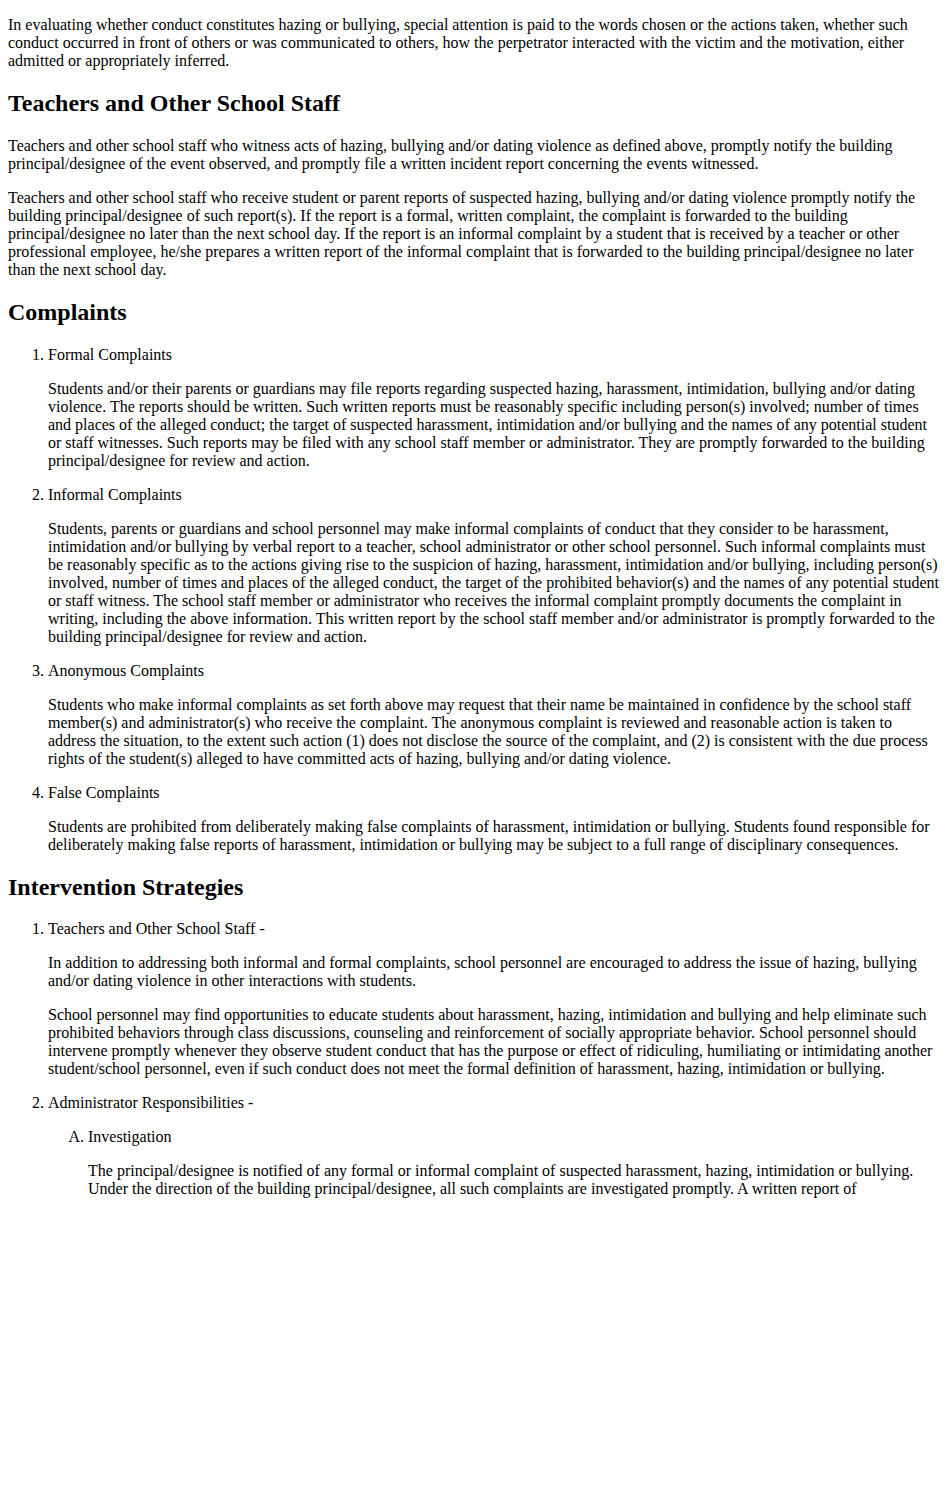In evaluating whether conduct constitutes hazing or bullying, special attention is paid to the words chosen or the actions taken, whether such conduct occurred in front of others or was communicated to others, how the perpetrator interacted with the victim and the motivation, either admitted or appropriately inferred.
Teachers and Other School Staff
Teachers and other school staff who witness acts of hazing, bullying and/or dating violence as defined above, promptly notify the building principal/designee of the event observed, and promptly file a written incident report concerning the events witnessed.
Teachers and other school staff who receive student or parent reports of suspected hazing, bullying and/or dating violence promptly notify the building principal/designee of such report(s). If the report is a formal, written complaint, the complaint is forwarded to the building principal/designee no later than the next school day. If the report is an informal complaint by a student that is received by a teacher or other professional employee, he/she prepares a written report of the informal complaint that is forwarded to the building principal/designee no later than the next school day.
Complaints
Formal Complaints
Students and/or their parents or guardians may file reports regarding suspected hazing, harassment, intimidation, bullying and/or dating violence. The reports should be written. Such written reports must be reasonably specific including person(s) involved; number of times and places of the alleged conduct; the target of suspected harassment, intimidation and/or bullying and the names of any potential student or staff witnesses. Such reports may be filed with any school staff member or administrator. They are promptly forwarded to the building principal/designee for review and action.
Informal Complaints
Students, parents or guardians and school personnel may make informal complaints of conduct that they consider to be harassment, intimidation and/or bullying by verbal report to a teacher, school administrator or other school personnel. Such informal complaints must be reasonably specific as to the actions giving rise to the suspicion of hazing, harassment, intimidation and/or bullying, including person(s) involved, number of times and places of the alleged conduct, the target of the prohibited behavior(s) and the names of any potential student or staff witness. The school staff member or administrator who receives the informal complaint promptly documents the complaint in writing, including the above information. This written report by the school staff member and/or administrator is promptly forwarded to the building principal/designee for review and action.
Anonymous Complaints
Students who make informal complaints as set forth above may request that their name be maintained in confidence by the school staff member(s) and administrator(s) who receive the complaint. The anonymous complaint is reviewed and reasonable action is taken to address the situation, to the extent such action (1) does not disclose the source of the complaint, and (2) is consistent with the due process rights of the student(s) alleged to have committed acts of hazing, bullying and/or dating violence.
False Complaints
Students are prohibited from deliberately making false complaints of harassment, intimidation or bullying. Students found responsible for deliberately making false reports of harassment, intimidation or bullying may be subject to a full range of disciplinary consequences.
Intervention Strategies
Teachers and Other School Staff -
In addition to addressing both informal and formal complaints, school personnel are encouraged to address the issue of hazing, bullying and/or dating violence in other interactions with students.
School personnel may find opportunities to educate students about harassment, hazing, intimidation and bullying and help eliminate such prohibited behaviors through class discussions, counseling and reinforcement of socially appropriate behavior. School personnel should intervene promptly whenever they observe student conduct that has the purpose or effect of ridiculing, humiliating or intimidating another student/school personnel, even if such conduct does not meet the formal definition of harassment, hazing, intimidation or bullying.
Administrator Responsibilities -
Investigation
The principal/designee is notified of any formal or informal complaint of suspected harassment, hazing, intimidation or bullying. Under the direction of the building principal/designee, all such complaints are investigated promptly. A written report of